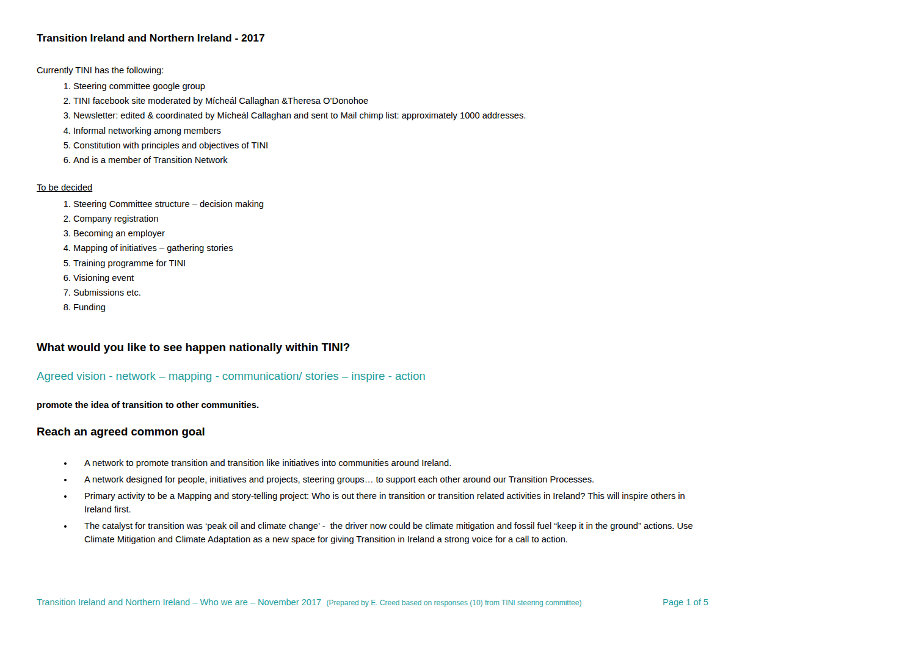Transition Ireland and Northern Ireland - 2017
Currently TINI has the following:
Steering committee google group
TINI facebook site moderated by Mícheál Callaghan &Theresa O’Donohoe
Newsletter: edited & coordinated by Mícheál Callaghan and sent to Mail chimp list: approximately 1000 addresses.
Informal networking among members
Constitution with principles and objectives of TINI
And is a member of Transition Network
To be decided
Steering Committee structure – decision making
Company registration
Becoming an employer
Mapping of initiatives – gathering stories
Training programme for TINI
Visioning event
Submissions etc.
Funding
What would you like to see happen nationally within TINI?
Agreed vision - network – mapping - communication/ stories – inspire - action
promote the idea of transition to other communities.
Reach an agreed common goal
A network to promote transition and transition like initiatives into communities around Ireland.
A network designed for people, initiatives and projects, steering groups… to support each other around our Transition Processes.
Primary activity to be a Mapping and story-telling project: Who is out there in transition or transition related activities in Ireland? This will inspire others in Ireland first.
The catalyst for transition was ‘peak oil and climate change’ - the driver now could be climate mitigation and fossil fuel “keep it in the ground” actions. Use Climate Mitigation and Climate Adaptation as a new space for giving Transition in Ireland a strong voice for a call to action.
Transition Ireland and Northern Ireland – Who we are – November 2017 (Prepared by E. Creed based on responses (10) from TINI steering committee)
Page 1 of 5